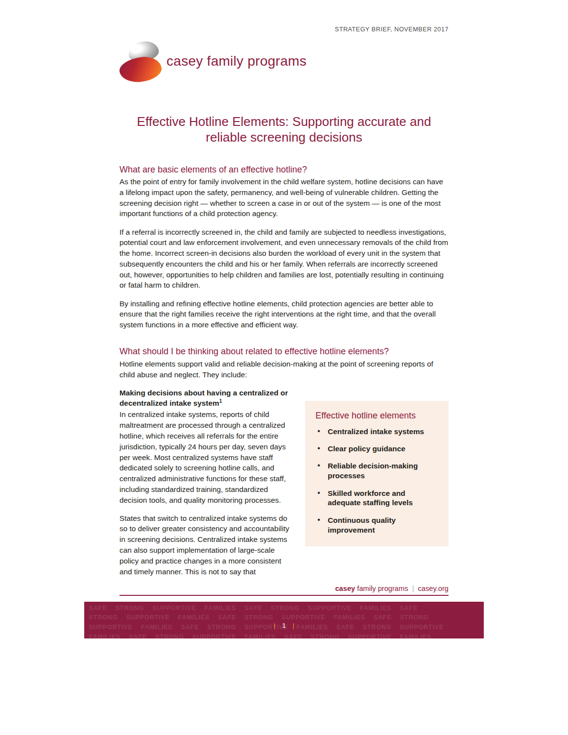STRATEGY BRIEF, NOVEMBER 2017
casey family programs
Effective Hotline Elements: Supporting accurate and reliable screening decisions
What are basic elements of an effective hotline?
As the point of entry for family involvement in the child welfare system, hotline decisions can have a lifelong impact upon the safety, permanency, and well-being of vulnerable children. Getting the screening decision right — whether to screen a case in or out of the system — is one of the most important functions of a child protection agency.
If a referral is incorrectly screened in, the child and family are subjected to needless investigations, potential court and law enforcement involvement, and even unnecessary removals of the child from the home. Incorrect screen-in decisions also burden the workload of every unit in the system that subsequently encounters the child and his or her family. When referrals are incorrectly screened out, however, opportunities to help children and families are lost, potentially resulting in continuing or fatal harm to children.
By installing and refining effective hotline elements, child protection agencies are better able to ensure that the right families receive the right interventions at the right time, and that the overall system functions in a more effective and efficient way.
What should I be thinking about related to effective hotline elements?
Hotline elements support valid and reliable decision-making at the point of screening reports of child abuse and neglect. They include:
Making decisions about having a centralized or decentralized intake system1
In centralized intake systems, reports of child maltreatment are processed through a centralized hotline, which receives all referrals for the entire jurisdiction, typically 24 hours per day, seven days per week. Most centralized systems have staff dedicated solely to screening hotline calls, and centralized administrative functions for these staff, including standardized training, standardized decision tools, and quality monitoring processes.
States that switch to centralized intake systems do so to deliver greater consistency and accountability in screening decisions. Centralized intake systems can also support implementation of large-scale policy and practice changes in a more consistent and timely manner. This is not to say that
Effective hotline elements
Centralized intake systems
Clear policy guidance
Reliable decision-making processes
Skilled workforce and adequate staffing levels
Continuous quality improvement
casey family programs | casey.org
SAFE STRONG SUPPORTIVE FAMILIES SAFE STRONG SUPPORTIVE FAMILIES SAFE
STRONG SUPPORTIVE FAMILIES SAFE STRONG SUPPORTIVE FAMILIES SAFE STRONG
SUPPORTIVE FAMILIES SAFE STRONG SUPPORTIVE FAMILIES SAFE STRONG SUPPORTIVE
FAMILIES SAFE STRONG SUPPORTIVE FAMILIES SAFE STRONG SUPPORTIVE FAMILIES
| 1 |